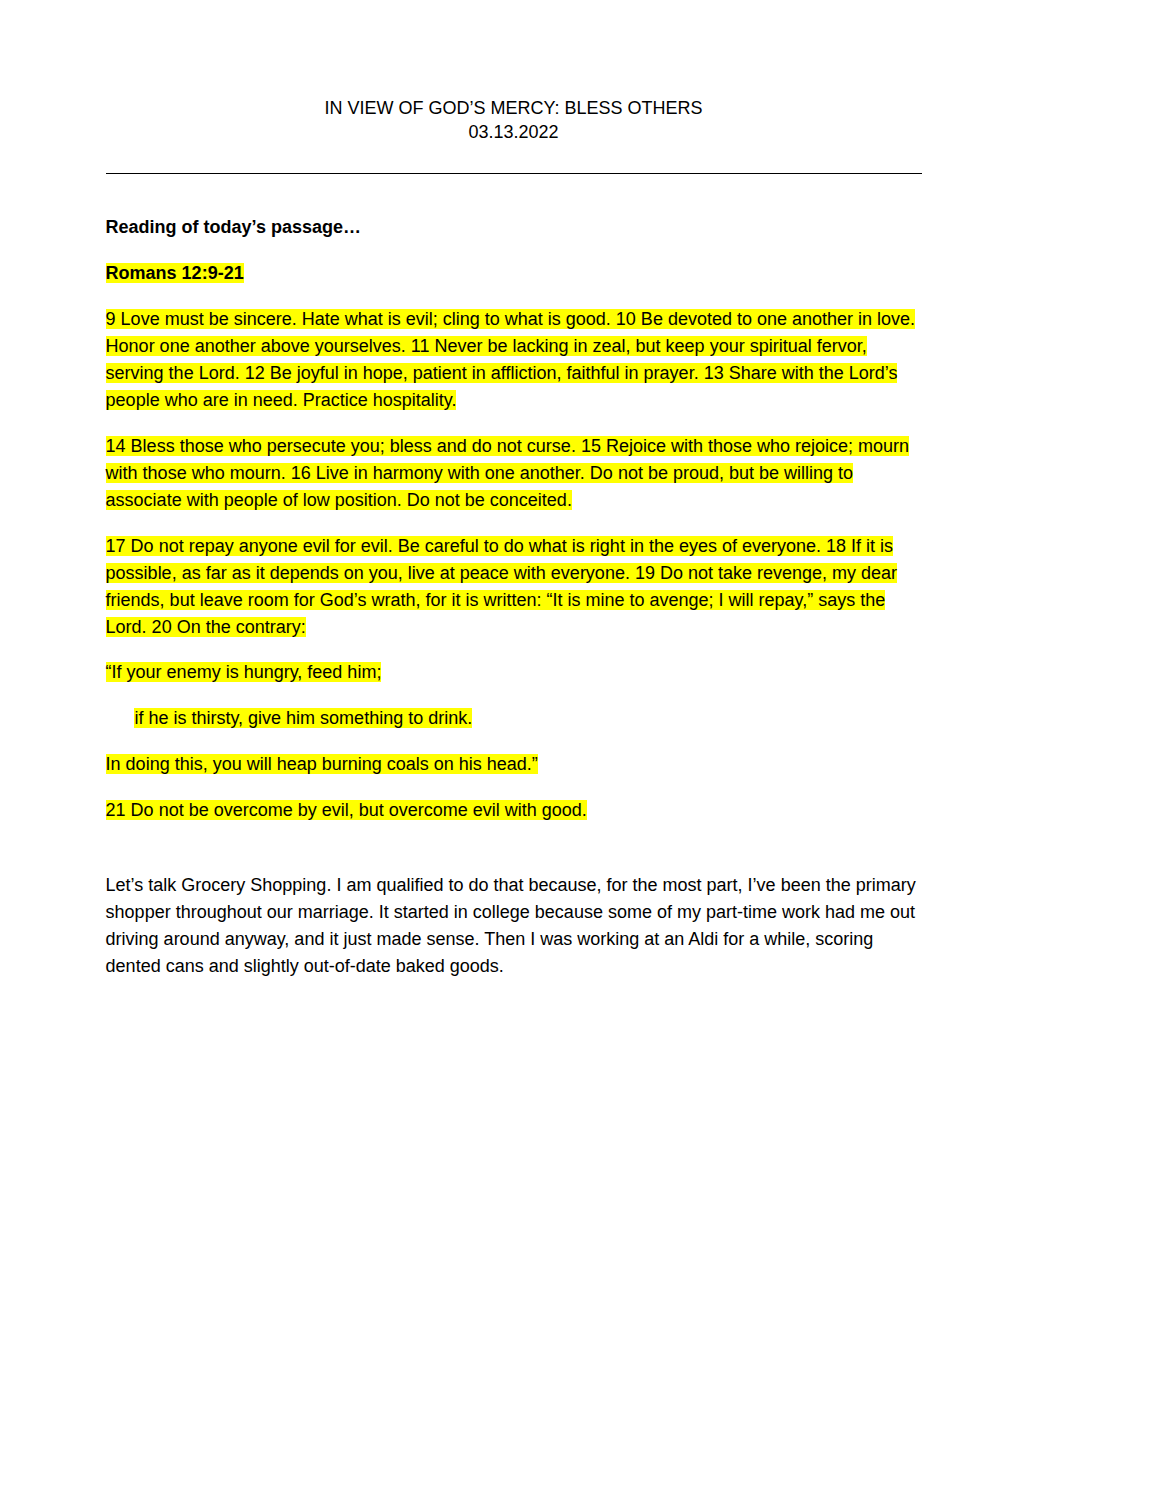IN VIEW OF GOD’S MERCY: BLESS OTHERS
03.13.2022
Reading of today’s passage…
Romans 12:9-21
9 Love must be sincere. Hate what is evil; cling to what is good. 10 Be devoted to one another in love. Honor one another above yourselves. 11 Never be lacking in zeal, but keep your spiritual fervor, serving the Lord. 12 Be joyful in hope, patient in affliction, faithful in prayer. 13 Share with the Lord’s people who are in need. Practice hospitality.
14 Bless those who persecute you; bless and do not curse. 15 Rejoice with those who rejoice; mourn with those who mourn. 16 Live in harmony with one another. Do not be proud, but be willing to associate with people of low position. Do not be conceited.
17 Do not repay anyone evil for evil. Be careful to do what is right in the eyes of everyone. 18 If it is possible, as far as it depends on you, live at peace with everyone. 19 Do not take revenge, my dear friends, but leave room for God’s wrath, for it is written: “It is mine to avenge; I will repay,” says the Lord. 20 On the contrary:
“If your enemy is hungry, feed him;
if he is thirsty, give him something to drink.
In doing this, you will heap burning coals on his head.”
21 Do not be overcome by evil, but overcome evil with good.
Let’s talk Grocery Shopping. I am qualified to do that because, for the most part, I’ve been the primary shopper throughout our marriage. It started in college because some of my part-time work had me out driving around anyway, and it just made sense. Then I was working at an Aldi for a while, scoring dented cans and slightly out-of-date baked goods.